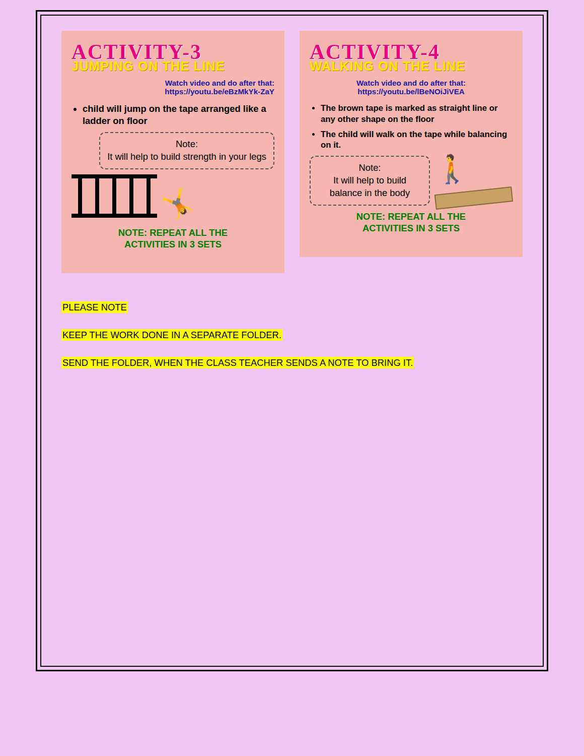ACTIVITY-3
JUMPING ON THE LINE
Watch video and do after that:
https://youtu.be/eBzMkYk-ZaY
child will jump on the tape arranged like a ladder on floor
Note:
It will help to build strength in your legs
🤸
NOTE: REPEAT ALL THE
ACTIVITIES IN 3 SETS
ACTIVITY-4
WALKING ON THE LINE
Watch video and do after that:
https://youtu.be/lBeNOiJiVEA
The brown tape is marked as straight line or any other shape on the floor
The child will walk on the tape while balancing on it.
Note:
It will help to build balance in the body
🚶
NOTE: REPEAT ALL THE
ACTIVITIES IN 3 SETS
PLEASE NOTE
KEEP THE WORK DONE IN A SEPARATE FOLDER.
SEND THE FOLDER, WHEN THE CLASS TEACHER SENDS A NOTE TO BRING IT.